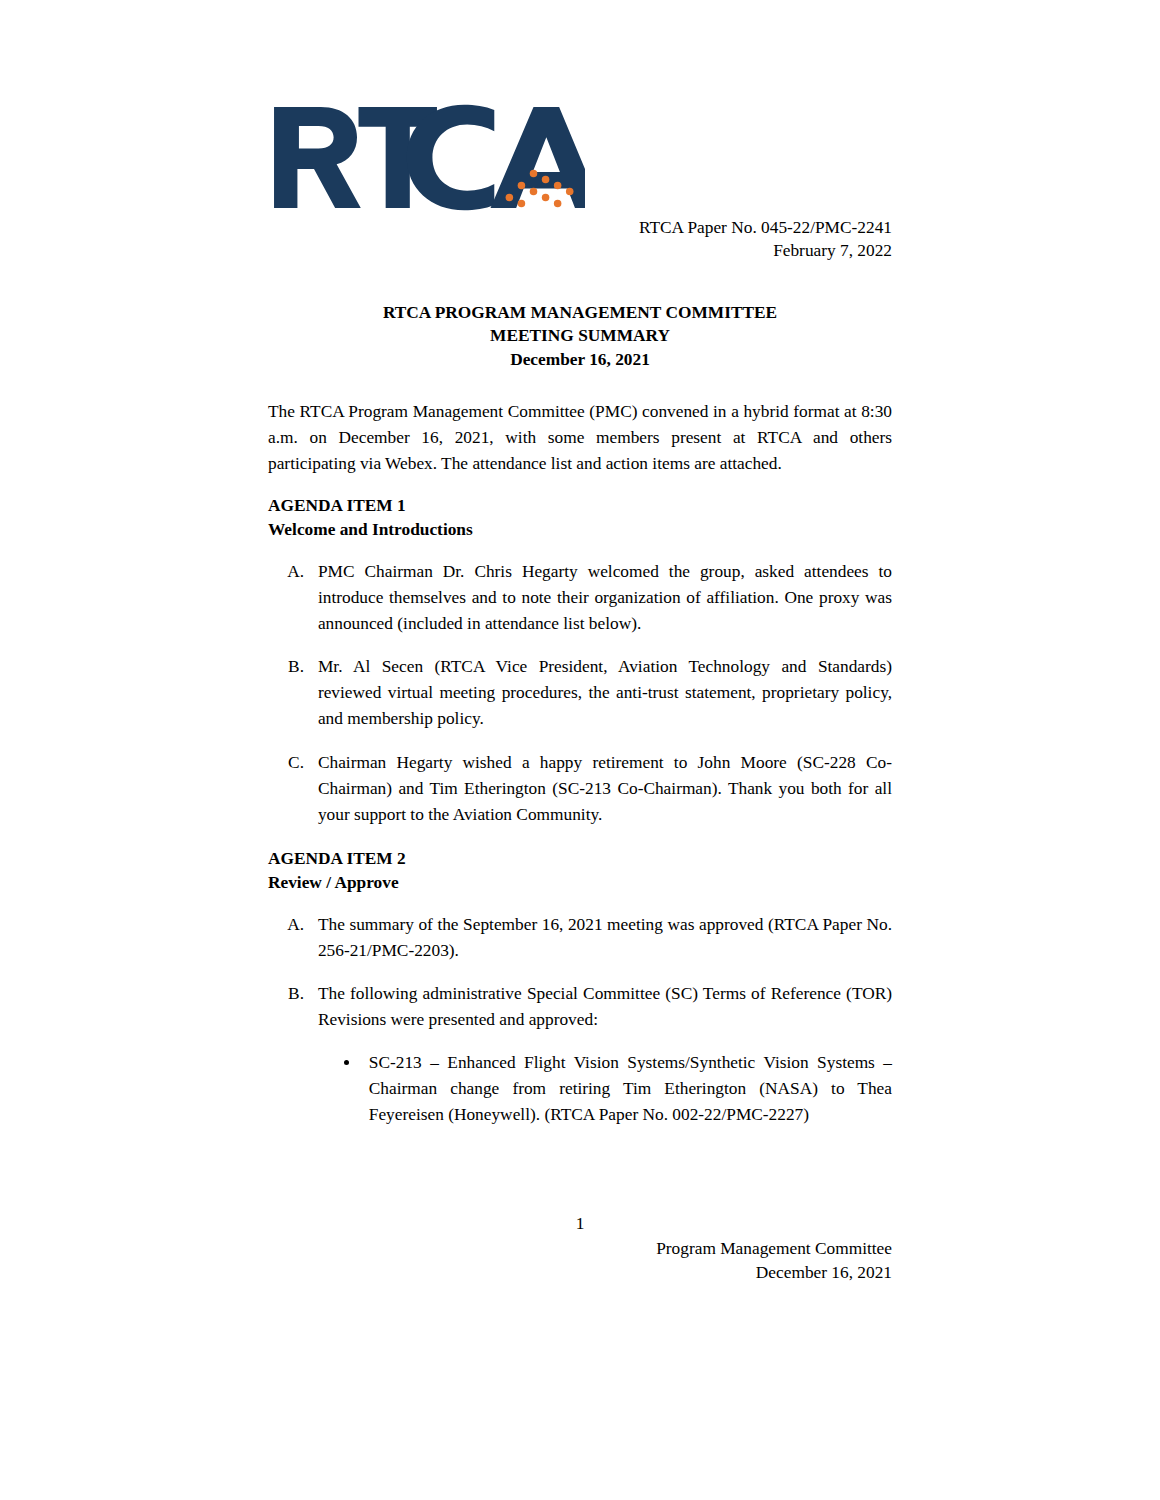RTCA Paper No. 045-22/PMC-2241
February 7, 2022
RTCA PROGRAM MANAGEMENT COMMITTEE
MEETING SUMMARY
December 16, 2021
The RTCA Program Management Committee (PMC) convened in a hybrid format at 8:30 a.m. on December 16, 2021, with some members present at RTCA and others participating via Webex. The attendance list and action items are attached.
AGENDA ITEM 1
Welcome and Introductions
PMC Chairman Dr. Chris Hegarty welcomed the group, asked attendees to introduce themselves and to note their organization of affiliation. One proxy was announced (included in attendance list below).
Mr. Al Secen (RTCA Vice President, Aviation Technology and Standards) reviewed virtual meeting procedures, the anti-trust statement, proprietary policy, and membership policy.
Chairman Hegarty wished a happy retirement to John Moore (SC-228 Co-Chairman) and Tim Etherington (SC-213 Co-Chairman). Thank you both for all your support to the Aviation Community.
AGENDA ITEM 2
Review / Approve
The summary of the September 16, 2021 meeting was approved (RTCA Paper No. 256-21/PMC-2203).
The following administrative Special Committee (SC) Terms of Reference (TOR) Revisions were presented and approved:
SC-213 – Enhanced Flight Vision Systems/Synthetic Vision Systems – Chairman change from retiring Tim Etherington (NASA) to Thea Feyereisen (Honeywell). (RTCA Paper No. 002-22/PMC-2227)
1
Program Management Committee
December 16, 2021